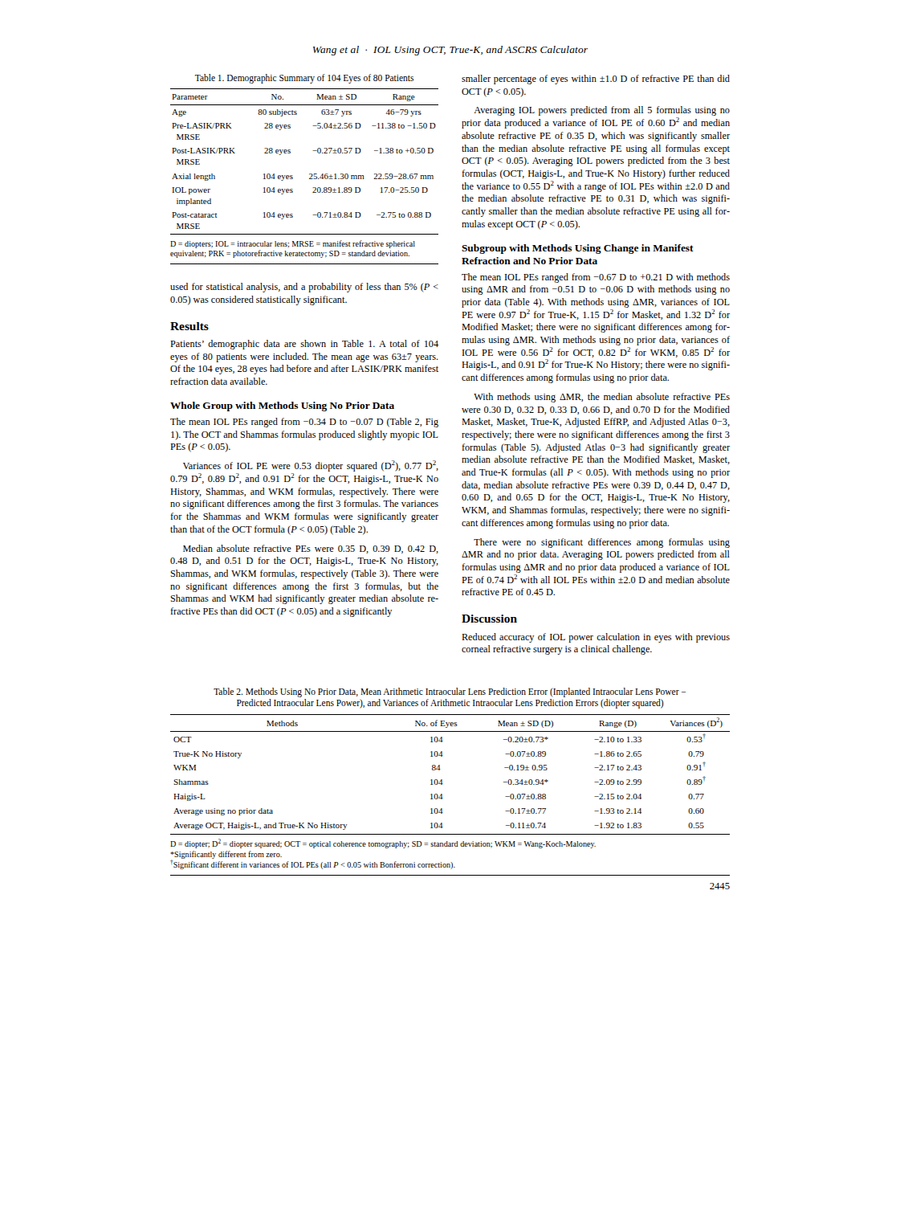Wang et al · IOL Using OCT, True-K, and ASCRS Calculator
Table 1. Demographic Summary of 104 Eyes of 80 Patients
| Parameter | No. | Mean ± SD | Range |
| --- | --- | --- | --- |
| Age | 80 subjects | 63±7 yrs | 46−79 yrs |
| Pre-LASIK/PRK MRSE | 28 eyes | −5.04±2.56 D | −11.38 to −1.50 D |
| Post-LASIK/PRK MRSE | 28 eyes | −0.27±0.57 D | −1.38 to +0.50 D |
| Axial length | 104 eyes | 25.46±1.30 mm | 22.59−28.67 mm |
| IOL power implanted | 104 eyes | 20.89±1.89 D | 17.0−25.50 D |
| Post-cataract MRSE | 104 eyes | −0.71±0.84 D | −2.75 to 0.88 D |
D = diopters; IOL = intraocular lens; MRSE = manifest refractive spherical equivalent; PRK = photorefractive keratectomy; SD = standard deviation.
used for statistical analysis, and a probability of less than 5% (P < 0.05) was considered statistically significant.
Results
Patients’ demographic data are shown in Table 1. A total of 104 eyes of 80 patients were included. The mean age was 63±7 years. Of the 104 eyes, 28 eyes had before and after LASIK/PRK manifest refraction data available.
Whole Group with Methods Using No Prior Data
The mean IOL PEs ranged from −0.34 D to −0.07 D (Table 2, Fig 1). The OCT and Shammas formulas produced slightly myopic IOL PEs (P < 0.05).
Variances of IOL PE were 0.53 diopter squared (D2), 0.77 D2, 0.79 D2, 0.89 D2, and 0.91 D2 for the OCT, Haigis-L, True-K No History, Shammas, and WKM formulas, respectively. There were no significant differences among the first 3 formulas. The variances for the Shammas and WKM formulas were significantly greater than that of the OCT formula (P < 0.05) (Table 2).
Median absolute refractive PEs were 0.35 D, 0.39 D, 0.42 D, 0.48 D, and 0.51 D for the OCT, Haigis-L, True-K No History, Shammas, and WKM formulas, respectively (Table 3). There were no significant differences among the first 3 formulas, but the Shammas and WKM had significantly greater median absolute refractive PEs than did OCT (P < 0.05) and a significantly
smaller percentage of eyes within ±1.0 D of refractive PE than did OCT (P < 0.05).
Averaging IOL powers predicted from all 5 formulas using no prior data produced a variance of IOL PE of 0.60 D2 and median absolute refractive PE of 0.35 D, which was significantly smaller than the median absolute refractive PE using all formulas except OCT (P < 0.05). Averaging IOL powers predicted from the 3 best formulas (OCT, Haigis-L, and True-K No History) further reduced the variance to 0.55 D2 with a range of IOL PEs within ±2.0 D and the median absolute refractive PE to 0.31 D, which was significantly smaller than the median absolute refractive PE using all formulas except OCT (P < 0.05).
Subgroup with Methods Using Change in Manifest Refraction and No Prior Data
The mean IOL PEs ranged from −0.67 D to +0.21 D with methods using ΔMR and from −0.51 D to −0.06 D with methods using no prior data (Table 4). With methods using ΔMR, variances of IOL PE were 0.97 D2 for True-K, 1.15 D2 for Masket, and 1.32 D2 for Modified Masket; there were no significant differences among formulas using ΔMR. With methods using no prior data, variances of IOL PE were 0.56 D2 for OCT, 0.82 D2 for WKM, 0.85 D2 for Haigis-L, and 0.91 D2 for True-K No History; there were no significant differences among formulas using no prior data.
With methods using ΔMR, the median absolute refractive PEs were 0.30 D, 0.32 D, 0.33 D, 0.66 D, and 0.70 D for the Modified Masket, Masket, True-K, Adjusted EffRP, and Adjusted Atlas 0−3, respectively; there were no significant differences among the first 3 formulas (Table 5). Adjusted Atlas 0−3 had significantly greater median absolute refractive PE than the Modified Masket, Masket, and True-K formulas (all P < 0.05). With methods using no prior data, median absolute refractive PEs were 0.39 D, 0.44 D, 0.47 D, 0.60 D, and 0.65 D for the OCT, Haigis-L, True-K No History, WKM, and Shammas formulas, respectively; there were no significant differences among formulas using no prior data.
There were no significant differences among formulas using ΔMR and no prior data. Averaging IOL powers predicted from all formulas using ΔMR and no prior data produced a variance of IOL PE of 0.74 D2 with all IOL PEs within ±2.0 D and median absolute refractive PE of 0.45 D.
Discussion
Reduced accuracy of IOL power calculation in eyes with previous corneal refractive surgery is a clinical challenge.
Table 2. Methods Using No Prior Data, Mean Arithmetic Intraocular Lens Prediction Error (Implanted Intraocular Lens Power −
Predicted Intraocular Lens Power), and Variances of Arithmetic Intraocular Lens Prediction Errors (diopter squared)
| Methods | No. of Eyes | Mean ± SD (D) | Range (D) | Variances (D 2 ) |
| --- | --- | --- | --- | --- |
| OCT | 104 | −0.20±0.73* | −2.10 to 1.33 | 0.53 † |
| True-K No History | 104 | −0.07±0.89 | −1.86 to 2.65 | 0.79 |
| WKM | 84 | −0.19± 0.95 | −2.17 to 2.43 | 0.91 † |
| Shammas | 104 | −0.34±0.94* | −2.09 to 2.99 | 0.89 † |
| Haigis-L | 104 | −0.07±0.88 | −2.15 to 2.04 | 0.77 |
| Average using no prior data | 104 | −0.17±0.77 | −1.93 to 2.14 | 0.60 |
| Average OCT, Haigis-L, and True-K No History | 104 | −0.11±0.74 | −1.92 to 1.83 | 0.55 |
D = diopter; D2 = diopter squared; OCT = optical coherence tomography; SD = standard deviation; WKM = Wang-Koch-Maloney.
*Significantly different from zero.
†Significant different in variances of IOL PEs (all P < 0.05 with Bonferroni correction).
2445